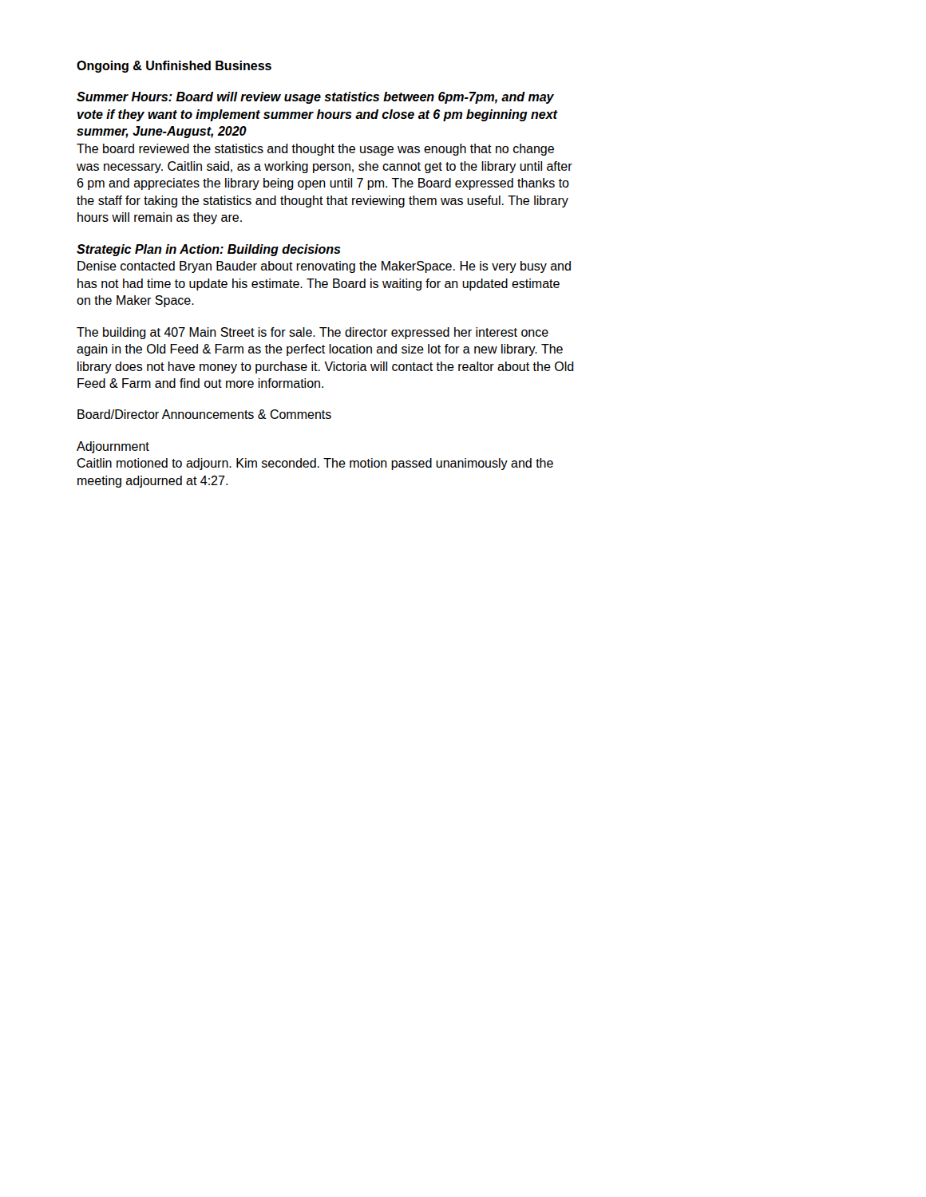Ongoing & Unfinished Business
Summer Hours: Board will review usage statistics between 6pm-7pm, and may vote if they want to implement summer hours and close at 6 pm beginning next summer, June-August, 2020
The board reviewed the statistics and thought the usage was enough that no change was necessary. Caitlin said, as a working person, she cannot get to the library until after 6 pm and appreciates the library being open until 7 pm. The Board expressed thanks to the staff for taking the statistics and thought that reviewing them was useful. The library hours will remain as they are.
Strategic Plan in Action: Building decisions
Denise contacted Bryan Bauder about renovating the MakerSpace. He is very busy and has not had time to update his estimate. The Board is waiting for an updated estimate on the Maker Space.
The building at 407 Main Street is for sale. The director expressed her interest once again in the Old Feed & Farm as the perfect location and size lot for a new library. The library does not have money to purchase it. Victoria will contact the realtor about the Old Feed & Farm and find out more information.
Board/Director Announcements & Comments
Adjournment
Caitlin motioned to adjourn. Kim seconded. The motion passed unanimously and the meeting adjourned at 4:27.